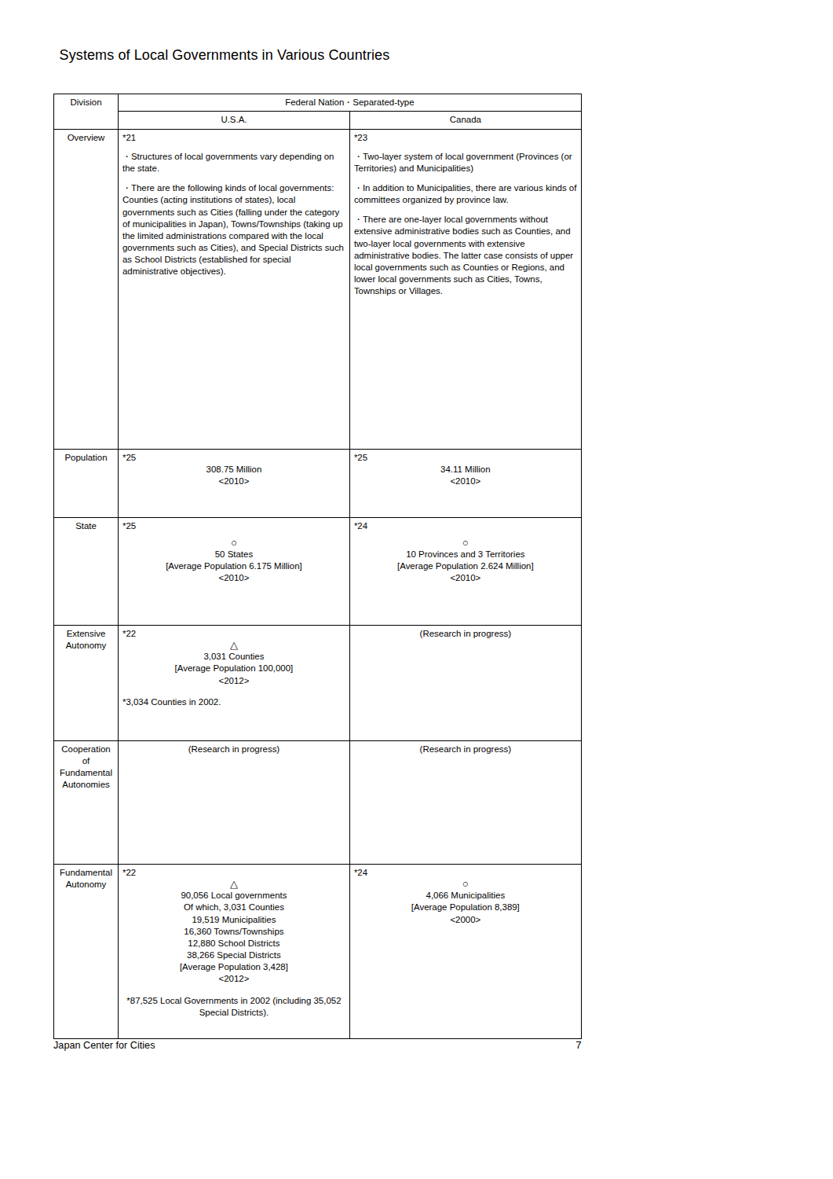Systems of Local Governments in Various Countries
| Division | Federal Nation・Separated-type |
| U.S.A. | Canada |
| Overview | *21 ・Structures of local governments vary depending on the state. ・There are the following kinds of local governments: Counties (acting institutions of states), local governments such as Cities (falling under the category of municipalities in Japan), Towns/Townships (taking up the limited administrations compared with the local governments such as Cities), and Special Districts such as School Districts (established for special administrative objectives). | *23 ・Two-layer system of local government (Provinces (or Territories) and Municipalities) ・In addition to Municipalities, there are various kinds of committees organized by province law. ・There are one-layer local governments without extensive administrative bodies such as Counties, and two-layer local governments with extensive administrative bodies. The latter case consists of upper local governments such as Counties or Regions, and lower local governments such as Cities, Towns, Townships or Villages. |
| Population | *25 308.75 Million <2010> | *25 34.11 Million <2010> |
| State | *25 ○ 50 States [Average Population 6.175 Million] <2010> | *24 ○ 10 Provinces and 3 Territories [Average Population 2.624 Million] <2010> |
| Extensive Autonomy | *22 △ 3,031 Counties [Average Population 100,000] <2012> *3,034 Counties in 2002. | (Research in progress) |
| Cooperation of Fundamental Autonomies | (Research in progress) | (Research in progress) |
| Fundamental Autonomy | *22 △ 90,056 Local governments Of which, 3,031 Counties 19,519 Municipalities 16,360 Towns/Townships 12,880 School Districts 38,266 Special Districts [Average Population 3,428] <2012> *87,525 Local Governments in 2002 (including 35,052 Special Districts). | *24 ○ 4,066 Municipalities [Average Population 8,389] <2000> |
Japan Center for Cities 7